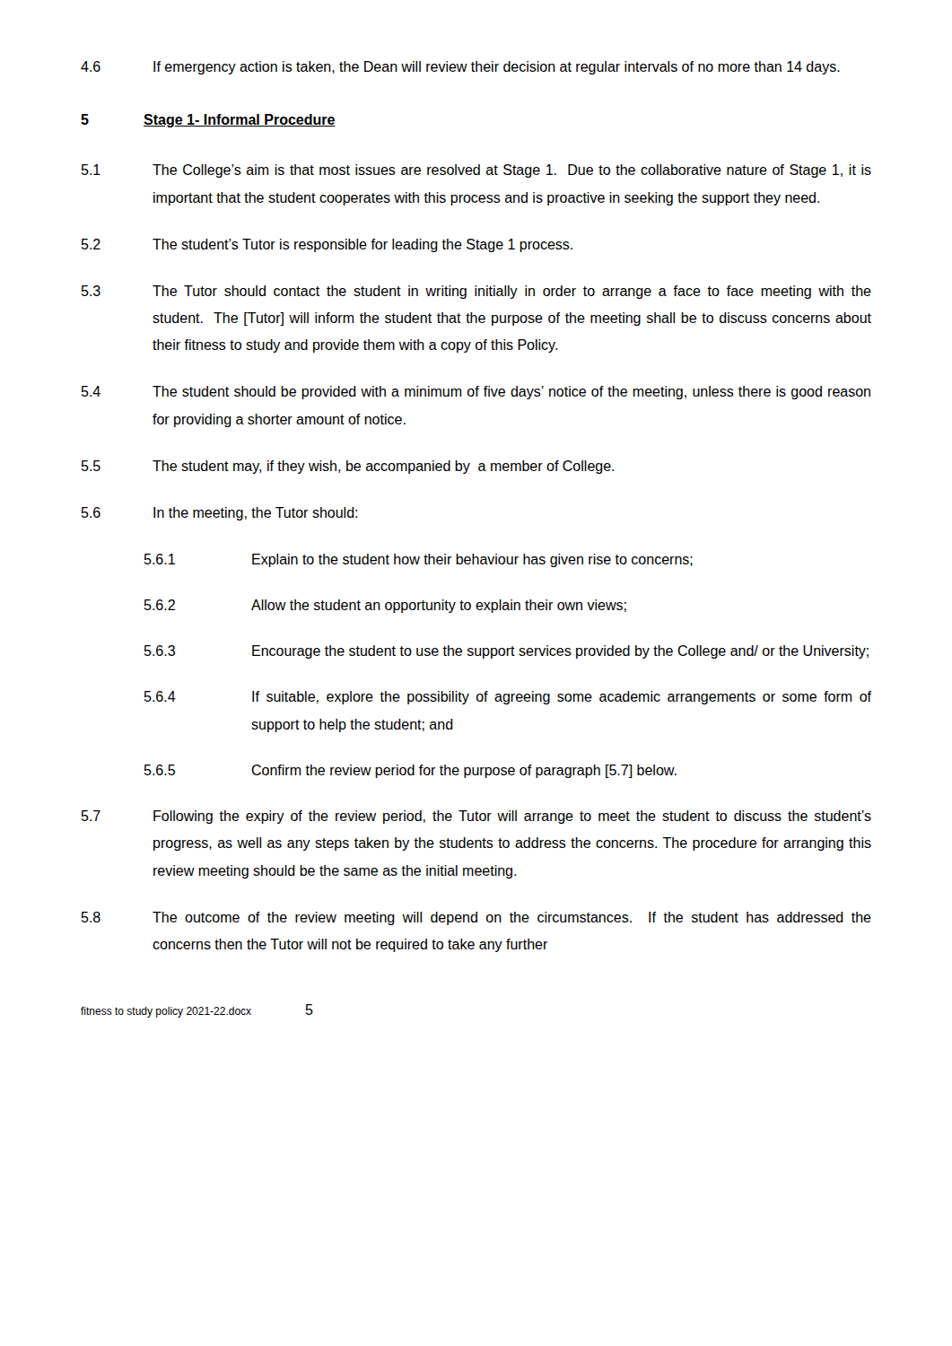4.6
If emergency action is taken, the Dean will review their decision at regular intervals of no more than 14 days.
5
Stage 1- Informal Procedure
5.1
The College’s aim is that most issues are resolved at Stage 1. Due to the collaborative nature of Stage 1, it is important that the student cooperates with this process and is proactive in seeking the support they need.
5.2
The student’s Tutor is responsible for leading the Stage 1 process.
5.3
The Tutor should contact the student in writing initially in order to arrange a face to face meeting with the student. The [Tutor] will inform the student that the purpose of the meeting shall be to discuss concerns about their fitness to study and provide them with a copy of this Policy.
5.4
The student should be provided with a minimum of five days’ notice of the meeting, unless there is good reason for providing a shorter amount of notice.
5.5
The student may, if they wish, be accompanied by a member of College.
5.6
In the meeting, the Tutor should:
5.6.1 Explain to the student how their behaviour has given rise to concerns;
5.6.2 Allow the student an opportunity to explain their own views;
5.6.3 Encourage the student to use the support services provided by the College and/ or the University;
5.6.4 If suitable, explore the possibility of agreeing some academic arrangements or some form of support to help the student; and
5.6.5 Confirm the review period for the purpose of paragraph [5.7] below.
5.7
Following the expiry of the review period, the Tutor will arrange to meet the student to discuss the student’s progress, as well as any steps taken by the students to address the concerns. The procedure for arranging this review meeting should be the same as the initial meeting.
5.8
The outcome of the review meeting will depend on the circumstances. If the student has addressed the concerns then the Tutor will not be required to take any further
fitness to study policy 2021-22.docx 5